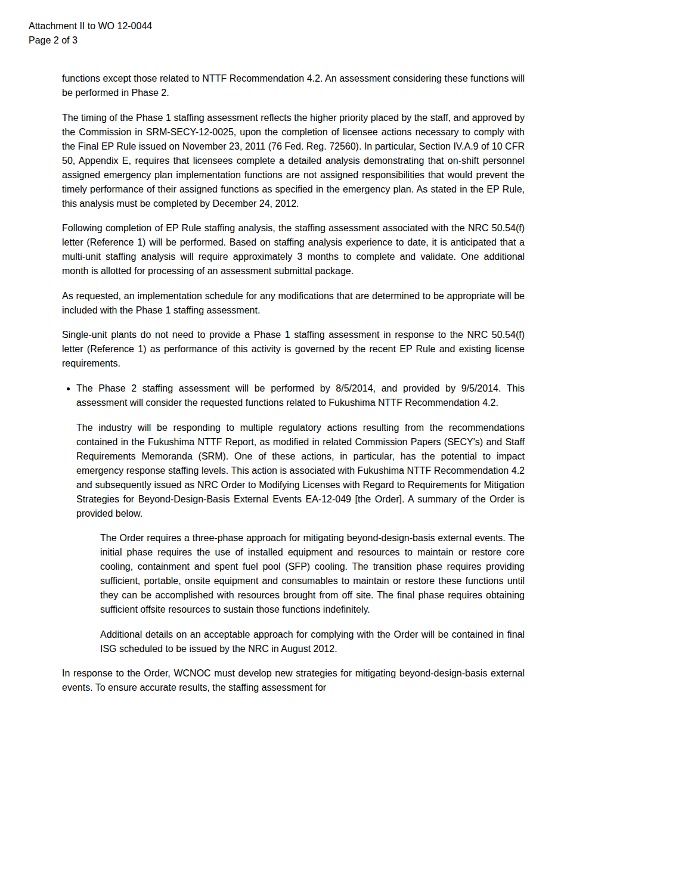Attachment II to WO 12-0044
Page 2 of 3
functions except those related to NTTF Recommendation 4.2. An assessment considering these functions will be performed in Phase 2.
The timing of the Phase 1 staffing assessment reflects the higher priority placed by the staff, and approved by the Commission in SRM-SECY-12-0025, upon the completion of licensee actions necessary to comply with the Final EP Rule issued on November 23, 2011 (76 Fed. Reg. 72560). In particular, Section IV.A.9 of 10 CFR 50, Appendix E, requires that licensees complete a detailed analysis demonstrating that on-shift personnel assigned emergency plan implementation functions are not assigned responsibilities that would prevent the timely performance of their assigned functions as specified in the emergency plan. As stated in the EP Rule, this analysis must be completed by December 24, 2012.
Following completion of EP Rule staffing analysis, the staffing assessment associated with the NRC 50.54(f) letter (Reference 1) will be performed. Based on staffing analysis experience to date, it is anticipated that a multi-unit staffing analysis will require approximately 3 months to complete and validate. One additional month is allotted for processing of an assessment submittal package.
As requested, an implementation schedule for any modifications that are determined to be appropriate will be included with the Phase 1 staffing assessment.
Single-unit plants do not need to provide a Phase 1 staffing assessment in response to the NRC 50.54(f) letter (Reference 1) as performance of this activity is governed by the recent EP Rule and existing license requirements.
The Phase 2 staffing assessment will be performed by 8/5/2014, and provided by 9/5/2014. This assessment will consider the requested functions related to Fukushima NTTF Recommendation 4.2.
The industry will be responding to multiple regulatory actions resulting from the recommendations contained in the Fukushima NTTF Report, as modified in related Commission Papers (SECY's) and Staff Requirements Memoranda (SRM). One of these actions, in particular, has the potential to impact emergency response staffing levels. This action is associated with Fukushima NTTF Recommendation 4.2 and subsequently issued as NRC Order to Modifying Licenses with Regard to Requirements for Mitigation Strategies for Beyond-Design-Basis External Events EA-12-049 [the Order]. A summary of the Order is provided below.
The Order requires a three-phase approach for mitigating beyond-design-basis external events. The initial phase requires the use of installed equipment and resources to maintain or restore core cooling, containment and spent fuel pool (SFP) cooling. The transition phase requires providing sufficient, portable, onsite equipment and consumables to maintain or restore these functions until they can be accomplished with resources brought from off site. The final phase requires obtaining sufficient offsite resources to sustain those functions indefinitely.
Additional details on an acceptable approach for complying with the Order will be contained in final ISG scheduled to be issued by the NRC in August 2012.
In response to the Order, WCNOC must develop new strategies for mitigating beyond-design-basis external events. To ensure accurate results, the staffing assessment for